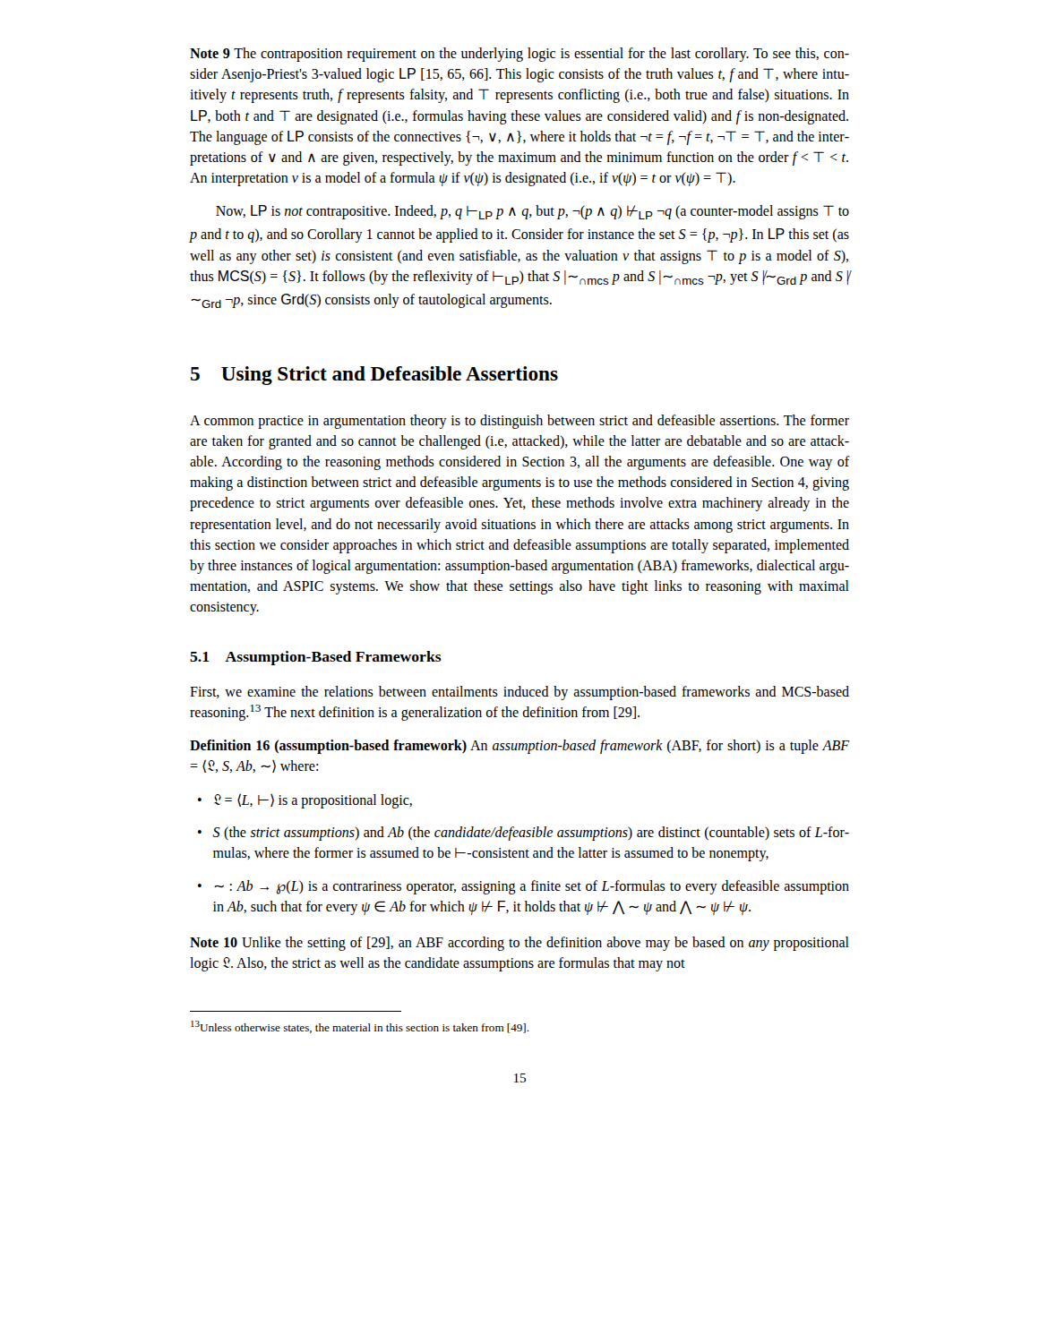Note 9 The contraposition requirement on the underlying logic is essential for the last corollary. To see this, consider Asenjo-Priest's 3-valued logic LP [15, 65, 66]. This logic consists of the truth values t, f and ⊤, where intuitively t represents truth, f represents falsity, and ⊤ represents conflicting (i.e., both true and false) situations. In LP, both t and ⊤ are designated (i.e., formulas having these values are considered valid) and f is non-designated. The language of LP consists of the connectives {¬, ∨, ∧}, where it holds that ¬t = f, ¬f = t, ¬⊤ = ⊤, and the interpretations of ∨ and ∧ are given, respectively, by the maximum and the minimum function on the order f < ⊤ < t. An interpretation ν is a model of a formula ψ if ν(ψ) is designated (i.e., if ν(ψ) = t or ν(ψ) = ⊤).
Now, LP is not contrapositive. Indeed, p, q ⊢LP p ∧ q, but p, ¬(p ∧ q) ⊬LP ¬q (a counter-model assigns ⊤ to p and t to q), and so Corollary 1 cannot be applied to it. Consider for instance the set S = {p, ¬p}. In LP this set (as well as any other set) is consistent (and even satisfiable, as the valuation ν that assigns ⊤ to p is a model of S), thus MCS(S) = {S}. It follows (by the reflexivity of ⊢LP) that S |∼∩mcs p and S |∼∩mcs ¬p, yet S |̸∼Grd p and S |̸∼Grd ¬p, since Grd(S) consists only of tautological arguments.
5 Using Strict and Defeasible Assertions
A common practice in argumentation theory is to distinguish between strict and defeasible assertions. The former are taken for granted and so cannot be challenged (i.e, attacked), while the latter are debatable and so are attackable. According to the reasoning methods considered in Section 3, all the arguments are defeasible. One way of making a distinction between strict and defeasible arguments is to use the methods considered in Section 4, giving precedence to strict arguments over defeasible ones. Yet, these methods involve extra machinery already in the representation level, and do not necessarily avoid situations in which there are attacks among strict arguments. In this section we consider approaches in which strict and defeasible assumptions are totally separated, implemented by three instances of logical argumentation: assumption-based argumentation (ABA) frameworks, dialectical argumentation, and ASPIC systems. We show that these settings also have tight links to reasoning with maximal consistency.
5.1 Assumption-Based Frameworks
First, we examine the relations between entailments induced by assumption-based frameworks and MCS-based reasoning.13 The next definition is a generalization of the definition from [29].
Definition 16 (assumption-based framework) An assumption-based framework (ABF, for short) is a tuple ABF = ⟨𝔏, S, Ab, ∼⟩ where:
𝔏 = ⟨L, ⊢⟩ is a propositional logic,
S (the strict assumptions) and Ab (the candidate/defeasible assumptions) are distinct (countable) sets of L-formulas, where the former is assumed to be ⊢-consistent and the latter is assumed to be nonempty,
∼ : Ab → ℘(L) is a contrariness operator, assigning a finite set of L-formulas to every defeasible assumption in Ab, such that for every ψ ∈ Ab for which ψ ⊬ F, it holds that ψ ⊬ ⋀ ∼ ψ and ⋀ ∼ ψ ⊬ ψ.
Note 10 Unlike the setting of [29], an ABF according to the definition above may be based on any propositional logic 𝔏. Also, the strict as well as the candidate assumptions are formulas that may not
13Unless otherwise states, the material in this section is taken from [49].
15